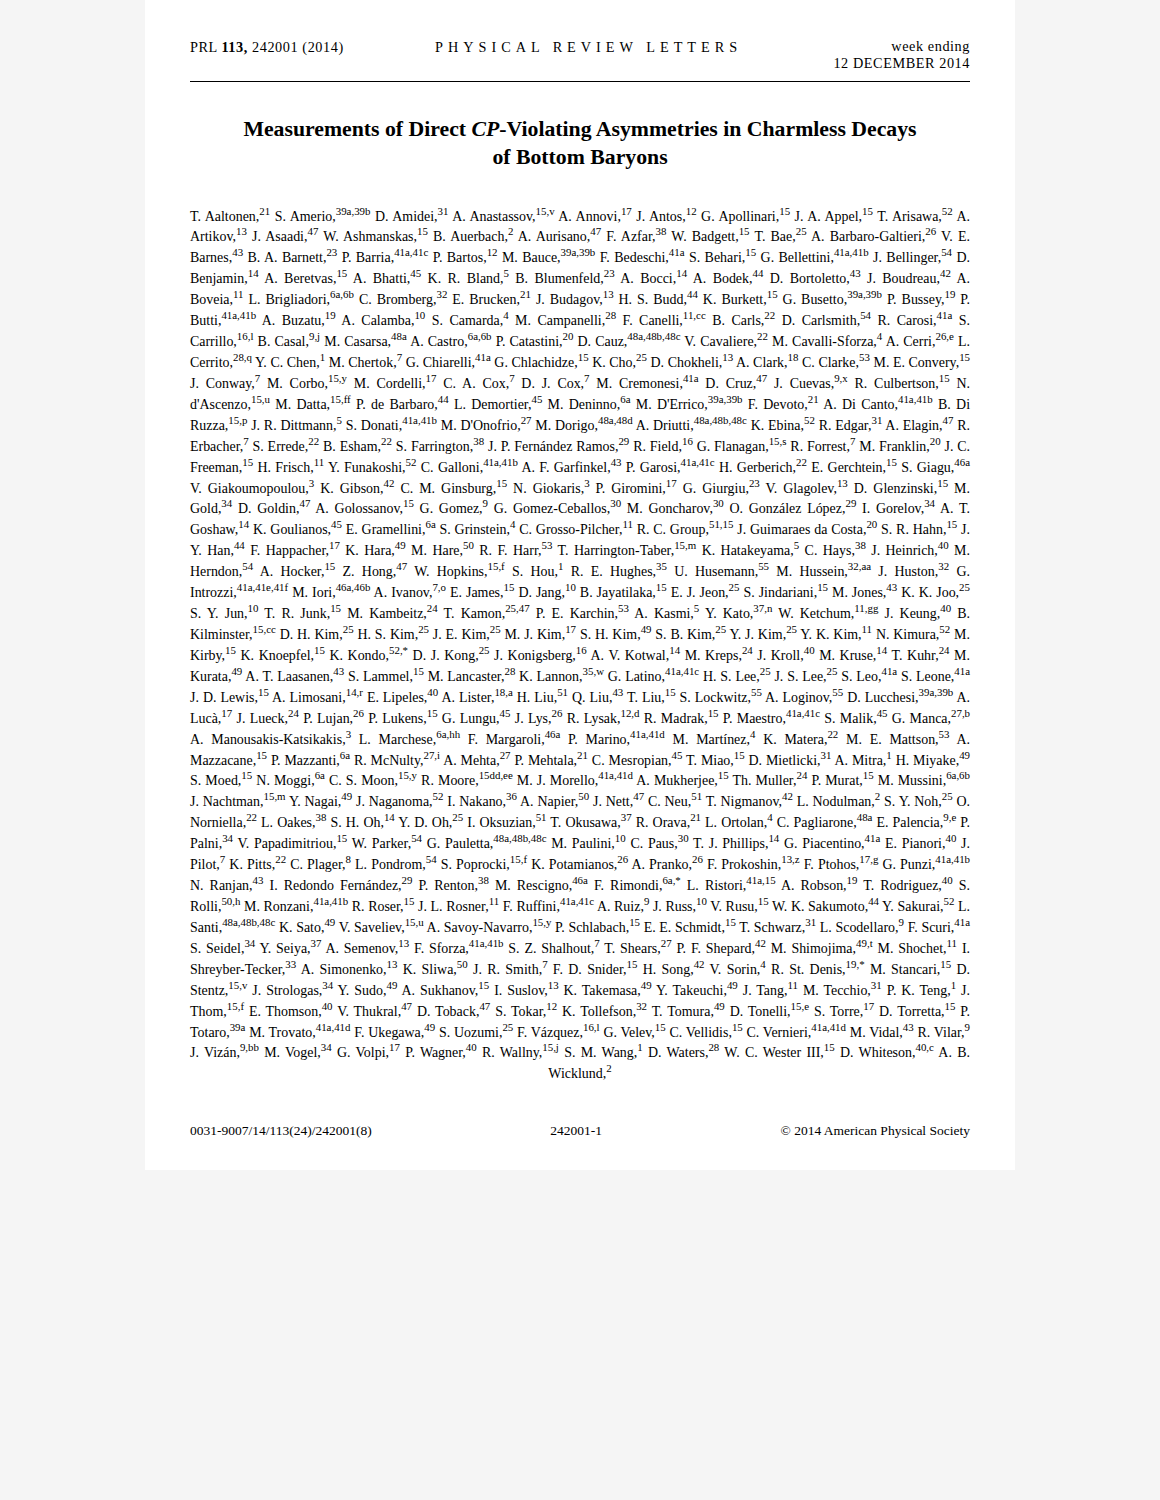PRL 113, 242001 (2014)
PHYSICAL REVIEW LETTERS
week ending
12 DECEMBER 2014
Measurements of Direct CP-Violating Asymmetries in Charmless Decays
of Bottom Baryons
T. Aaltonen,21 S. Amerio,39a,39b D. Amidei,31 A. Anastassov,15,v A. Annovi,17 J. Antos,12 G. Apollinari,15 J. A. Appel,15 T. Arisawa,52 A. Artikov,13 J. Asaadi,47 W. Ashmanskas,15 B. Auerbach,2 A. Aurisano,47 F. Azfar,38 W. Badgett,15 T. Bae,25 A. Barbaro-Galtieri,26 V. E. Barnes,43 B. A. Barnett,23 P. Barria,41a,41c P. Bartos,12 M. Bauce,39a,39b F. Bedeschi,41a S. Behari,15 G. Bellettini,41a,41b J. Bellinger,54 D. Benjamin,14 A. Beretvas,15 A. Bhatti,45 K. R. Bland,5 B. Blumenfeld,23 A. Bocci,14 A. Bodek,44 D. Bortoletto,43 J. Boudreau,42 A. Boveia,11 L. Brigliadori,6a,6b C. Bromberg,32 E. Brucken,21 J. Budagov,13 H. S. Budd,44 K. Burkett,15 G. Busetto,39a,39b P. Bussey,19 P. Butti,41a,41b A. Buzatu,19 A. Calamba,10 S. Camarda,4 M. Campanelli,28 F. Canelli,11,cc B. Carls,22 D. Carlsmith,54 R. Carosi,41a S. Carrillo,16,l B. Casal,9,j M. Casarsa,48a A. Castro,6a,6b P. Catastini,20 D. Cauz,48a,48b,48c V. Cavaliere,22 M. Cavalli-Sforza,4 A. Cerri,26,e L. Cerrito,28,q Y. C. Chen,1 M. Chertok,7 G. Chiarelli,41a G. Chlachidze,15 K. Cho,25 D. Chokheli,13 A. Clark,18 C. Clarke,53 M. E. Convery,15 J. Conway,7 M. Corbo,15,y M. Cordelli,17 C. A. Cox,7 D. J. Cox,7 M. Cremonesi,41a D. Cruz,47 J. Cuevas,9,x R. Culbertson,15 N. d'Ascenzo,15,u M. Datta,15,ff P. de Barbaro,44 L. Demortier,45 M. Deninno,6a M. D'Errico,39a,39b F. Devoto,21 A. Di Canto,41a,41b B. Di Ruzza,15,p J. R. Dittmann,5 S. Donati,41a,41b M. D'Onofrio,27 M. Dorigo,48a,48d A. Driutti,48a,48b,48c K. Ebina,52 R. Edgar,31 A. Elagin,47 R. Erbacher,7 S. Errede,22 B. Esham,22 S. Farrington,38 J. P. Fernández Ramos,29 R. Field,16 G. Flanagan,15,s R. Forrest,7 M. Franklin,20 J. C. Freeman,15 H. Frisch,11 Y. Funakoshi,52 C. Galloni,41a,41b A. F. Garfinkel,43 P. Garosi,41a,41c H. Gerberich,22 E. Gerchtein,15 S. Giagu,46a V. Giakoumopoulou,3 K. Gibson,42 C. M. Ginsburg,15 N. Giokaris,3 P. Giromini,17 G. Giurgiu,23 V. Glagolev,13 D. Glenzinski,15 M. Gold,34 D. Goldin,47 A. Golossanov,15 G. Gomez,9 G. Gomez-Ceballos,30 M. Goncharov,30 O. González López,29 I. Gorelov,34 A. T. Goshaw,14 K. Goulianos,45 E. Gramellini,6a S. Grinstein,4 C. Grosso-Pilcher,11 R. C. Group,51,15 J. Guimaraes da Costa,20 S. R. Hahn,15 J. Y. Han,44 F. Happacher,17 K. Hara,49 M. Hare,50 R. F. Harr,53 T. Harrington-Taber,15,m K. Hatakeyama,5 C. Hays,38 J. Heinrich,40 M. Herndon,54 A. Hocker,15 Z. Hong,47 W. Hopkins,15,f S. Hou,1 R. E. Hughes,35 U. Husemann,55 M. Hussein,32,aa J. Huston,32 G. Introzzi,41a,41e,41f M. Iori,46a,46b A. Ivanov,7,o E. James,15 D. Jang,10 B. Jayatilaka,15 E. J. Jeon,25 S. Jindariani,15 M. Jones,43 K. K. Joo,25 S. Y. Jun,10 T. R. Junk,15 M. Kambeitz,24 T. Kamon,25,47 P. E. Karchin,53 A. Kasmi,5 Y. Kato,37,n W. Ketchum,11,gg J. Keung,40 B. Kilminster,15,cc D. H. Kim,25 H. S. Kim,25 J. E. Kim,25 M. J. Kim,17 S. H. Kim,49 S. B. Kim,25 Y. J. Kim,25 Y. K. Kim,11 N. Kimura,52 M. Kirby,15 K. Knoepfel,15 K. Kondo,52,* D. J. Kong,25 J. Konigsberg,16 A. V. Kotwal,14 M. Kreps,24 J. Kroll,40 M. Kruse,14 T. Kuhr,24 M. Kurata,49 A. T. Laasanen,43 S. Lammel,15 M. Lancaster,28 K. Lannon,35,w G. Latino,41a,41c H. S. Lee,25 J. S. Lee,25 S. Leo,41a S. Leone,41a J. D. Lewis,15 A. Limosani,14,r E. Lipeles,40 A. Lister,18,a H. Liu,51 Q. Liu,43 T. Liu,15 S. Lockwitz,55 A. Loginov,55 D. Lucchesi,39a,39b A. Lucà,17 J. Lueck,24 P. Lujan,26 P. Lukens,15 G. Lungu,45 J. Lys,26 R. Lysak,12,d R. Madrak,15 P. Maestro,41a,41c S. Malik,45 G. Manca,27,b A. Manousakis-Katsikakis,3 L. Marchese,6a,hh F. Margaroli,46a P. Marino,41a,41d M. Martínez,4 K. Matera,22 M. E. Mattson,53 A. Mazzacane,15 P. Mazzanti,6a R. McNulty,27,i A. Mehta,27 P. Mehtala,21 C. Mesropian,45 T. Miao,15 D. Mietlicki,31 A. Mitra,1 H. Miyake,49 S. Moed,15 N. Moggi,6a C. S. Moon,15,y R. Moore,15dd,ee M. J. Morello,41a,41d A. Mukherjee,15 Th. Muller,24 P. Murat,15 M. Mussini,6a,6b J. Nachtman,15,m Y. Nagai,49 J. Naganoma,52 I. Nakano,36 A. Napier,50 J. Nett,47 C. Neu,51 T. Nigmanov,42 L. Nodulman,2 S. Y. Noh,25 O. Norniella,22 L. Oakes,38 S. H. Oh,14 Y. D. Oh,25 I. Oksuzian,51 T. Okusawa,37 R. Orava,21 L. Ortolan,4 C. Pagliarone,48a E. Palencia,9,e P. Palni,34 V. Papadimitriou,15 W. Parker,54 G. Pauletta,48a,48b,48c M. Paulini,10 C. Paus,30 T. J. Phillips,14 G. Piacentino,41a E. Pianori,40 J. Pilot,7 K. Pitts,22 C. Plager,8 L. Pondrom,54 S. Poprocki,15,f K. Potamianos,26 A. Pranko,26 F. Prokoshin,13,z F. Ptohos,17,g G. Punzi,41a,41b N. Ranjan,43 I. Redondo Fernández,29 P. Renton,38 M. Rescigno,46a F. Rimondi,6a,* L. Ristori,41a,15 A. Robson,19 T. Rodriguez,40 S. Rolli,50,h M. Ronzani,41a,41b R. Roser,15 J. L. Rosner,11 F. Ruffini,41a,41c A. Ruiz,9 J. Russ,10 V. Rusu,15 W. K. Sakumoto,44 Y. Sakurai,52 L. Santi,48a,48b,48c K. Sato,49 V. Saveliev,15,u A. Savoy-Navarro,15,y P. Schlabach,15 E. E. Schmidt,15 T. Schwarz,31 L. Scodellaro,9 F. Scuri,41a S. Seidel,34 Y. Seiya,37 A. Semenov,13 F. Sforza,41a,41b S. Z. Shalhout,7 T. Shears,27 P. F. Shepard,42 M. Shimojima,49,t M. Shochet,11 I. Shreyber-Tecker,33 A. Simonenko,13 K. Sliwa,50 J. R. Smith,7 F. D. Snider,15 H. Song,42 V. Sorin,4 R. St. Denis,19,* M. Stancari,15 D. Stentz,15,v J. Strologas,34 Y. Sudo,49 A. Sukhanov,15 I. Suslov,13 K. Takemasa,49 Y. Takeuchi,49 J. Tang,11 M. Tecchio,31 P. K. Teng,1 J. Thom,15,f E. Thomson,40 V. Thukral,47 D. Toback,47 S. Tokar,12 K. Tollefson,32 T. Tomura,49 D. Tonelli,15,e S. Torre,17 D. Torretta,15 P. Totaro,39a M. Trovato,41a,41d F. Ukegawa,49 S. Uozumi,25 F. Vázquez,16,l G. Velev,15 C. Vellidis,15 C. Vernieri,41a,41d M. Vidal,43 R. Vilar,9 J. Vizán,9,bb M. Vogel,34 G. Volpi,17 P. Wagner,40 R. Wallny,15,j S. M. Wang,1 D. Waters,28 W. C. Wester III,15 D. Whiteson,40,c A. B. Wicklund,2
0031-9007/14/113(24)/242001(8)
242001-1
© 2014 American Physical Society